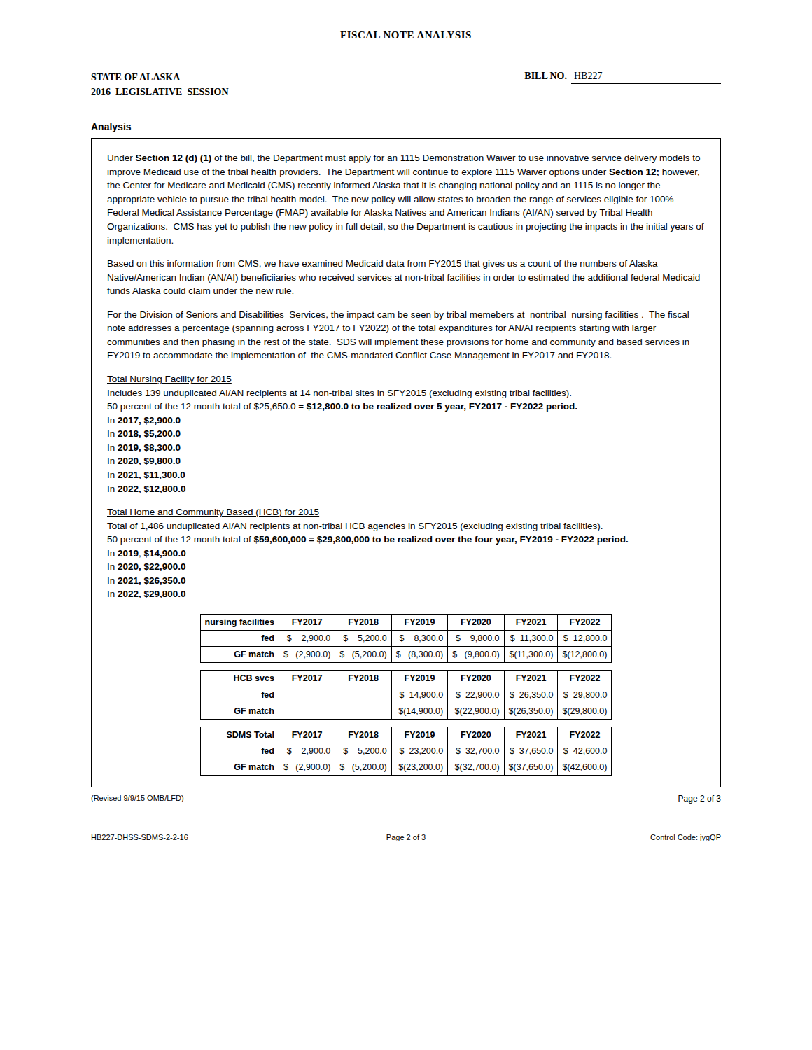FISCAL NOTE ANALYSIS
STATE OF ALASKA
2016 LEGISLATIVE SESSION
BILL NO. HB227
Analysis
Under Section 12 (d) (1) of the bill, the Department must apply for an 1115 Demonstration Waiver to use innovative service delivery models to improve Medicaid use of the tribal health providers. The Department will continue to explore 1115 Waiver options under Section 12; however, the Center for Medicare and Medicaid (CMS) recently informed Alaska that it is changing national policy and an 1115 is no longer the appropriate vehicle to pursue the tribal health model. The new policy will allow states to broaden the range of services eligible for 100% Federal Medical Assistance Percentage (FMAP) available for Alaska Natives and American Indians (AI/AN) served by Tribal Health Organizations. CMS has yet to publish the new policy in full detail, so the Department is cautious in projecting the impacts in the initial years of implementation.
Based on this information from CMS, we have examined Medicaid data from FY2015 that gives us a count of the numbers of Alaska Native/American Indian (AN/AI) beneficiiaries who received services at non-tribal facilities in order to estimated the additional federal Medicaid funds Alaska could claim under the new rule.
For the Division of Seniors and Disabilities Services, the impact cam be seen by tribal memebers at nontribal nursing facilities . The fiscal note addresses a percentage (spanning across FY2017 to FY2022) of the total expanditures for AN/AI recipients starting with larger communities and then phasing in the rest of the state. SDS will implement these provisions for home and community and based services in FY2019 to accommodate the implementation of the CMS-mandated Conflict Case Management in FY2017 and FY2018.
Total Nursing Facility for 2015
Includes 139 unduplicated AI/AN recipients at 14 non-tribal sites in SFY2015 (excluding existing tribal facilities).
50 percent of the 12 month total of $25,650.0 = $12,800.0 to be realized over 5 year, FY2017 - FY2022 period.
In 2017, $2,900.0
In 2018, $5,200.0
In 2019, $8,300.0
In 2020, $9,800.0
In 2021, $11,300.0
In 2022, $12,800.0
Total Home and Community Based (HCB) for 2015
Total of 1,486 unduplicated AI/AN recipients at non-tribal HCB agencies in SFY2015 (excluding existing tribal facilities).
50 percent of the 12 month total of $59,600,000 = $29,800,000 to be realized over the four year, FY2019 - FY2022 period.
In 2019, $14,900.0
In 2020, $22,900.0
In 2021, $26,350.0
In 2022, $29,800.0
| nursing facilities | FY2017 | FY2018 | FY2019 | FY2020 | FY2021 | FY2022 |
| --- | --- | --- | --- | --- | --- | --- |
| fed | $ 2,900.0 | $ 5,200.0 | $ 8,300.0 | $ 9,800.0 | $ 11,300.0 | $ 12,800.0 |
| GF match | $ (2,900.0) | $ (5,200.0) | $ (8,300.0) | $ (9,800.0) | $(11,300.0) | $(12,800.0) |
| HCB svcs | FY2017 | FY2018 | FY2019 | FY2020 | FY2021 | FY2022 |
| fed | | | $ 14,900.0 | $ 22,900.0 | $ 26,350.0 | $ 29,800.0 |
| GF match | | | $(14,900.0) | $(22,900.0) | $(26,350.0) | $(29,800.0) |
| SDMS Total | FY2017 | FY2018 | FY2019 | FY2020 | FY2021 | FY2022 |
| fed | $ 2,900.0 | $ 5,200.0 | $ 23,200.0 | $ 32,700.0 | $ 37,650.0 | $ 42,600.0 |
| GF match | $ (2,900.0) | $ (5,200.0) | $(23,200.0) | $(32,700.0) | $(37,650.0) | $(42,600.0) |
(Revised 9/9/15 OMB/LFD)
Page 2 of 3
HB227-DHSS-SDMS-2-2-16
Page 2 of 3
Control Code: jygQP